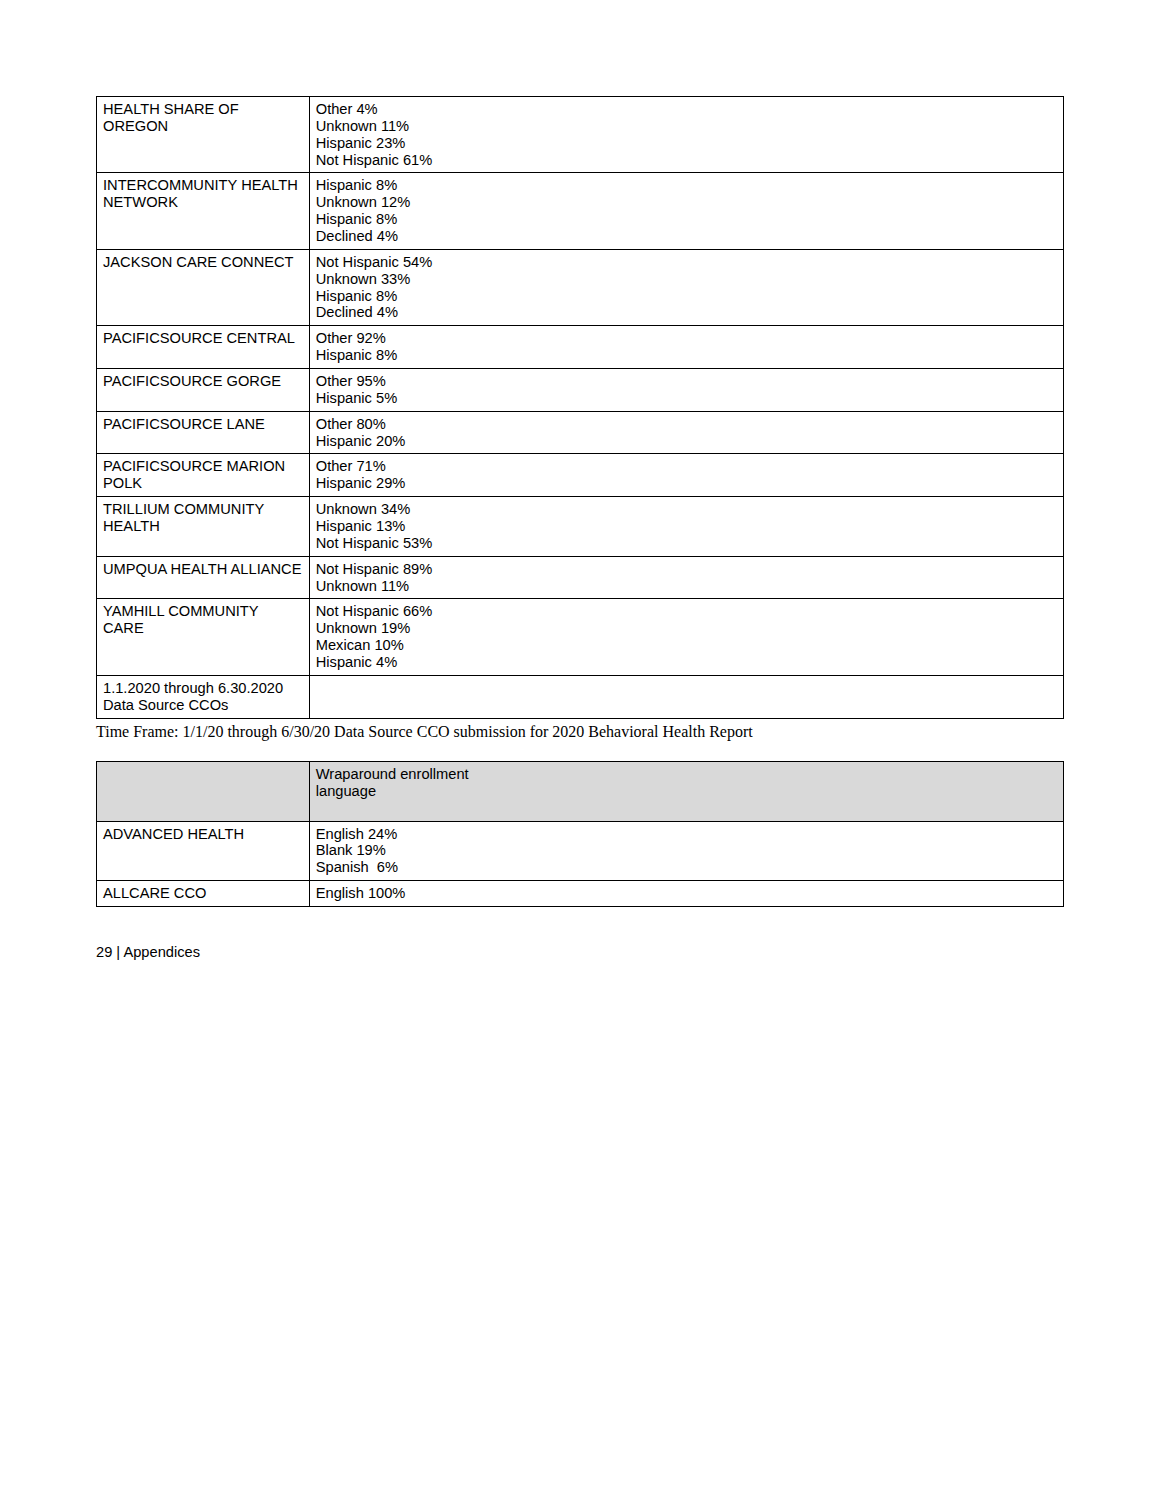| HEALTH SHARE OF OREGON | Other 4% Unknown 11% Hispanic 23% Not Hispanic 61% |
| INTERCOMMUNITY HEALTH NETWORK | Hispanic 8% Unknown 12% Hispanic 8% Declined 4% |
| JACKSON CARE CONNECT | Not Hispanic 54% Unknown 33% Hispanic 8% Declined 4% |
| PACIFICSOURCE CENTRAL | Other 92% Hispanic 8% |
| PACIFICSOURCE GORGE | Other 95% Hispanic 5% |
| PACIFICSOURCE LANE | Other 80% Hispanic 20% |
| PACIFICSOURCE MARION POLK | Other 71% Hispanic 29% |
| TRILLIUM COMMUNITY HEALTH | Unknown 34% Hispanic 13% Not Hispanic 53% |
| UMPQUA HEALTH ALLIANCE | Not Hispanic 89% Unknown 11% |
| YAMHILL COMMUNITY CARE | Not Hispanic 66% Unknown 19% Mexican 10% Hispanic 4% |
| 1.1.2020 through 6.30.2020 Data Source CCOs | |
Time Frame: 1/1/20 through 6/30/20 Data Source CCO submission for 2020 Behavioral Health Report
| | Wraparound enrollment language |
| ADVANCED HEALTH | English 24% Blank 19% Spanish 6% |
| ALLCARE CCO | English 100% |
29 | Appendices